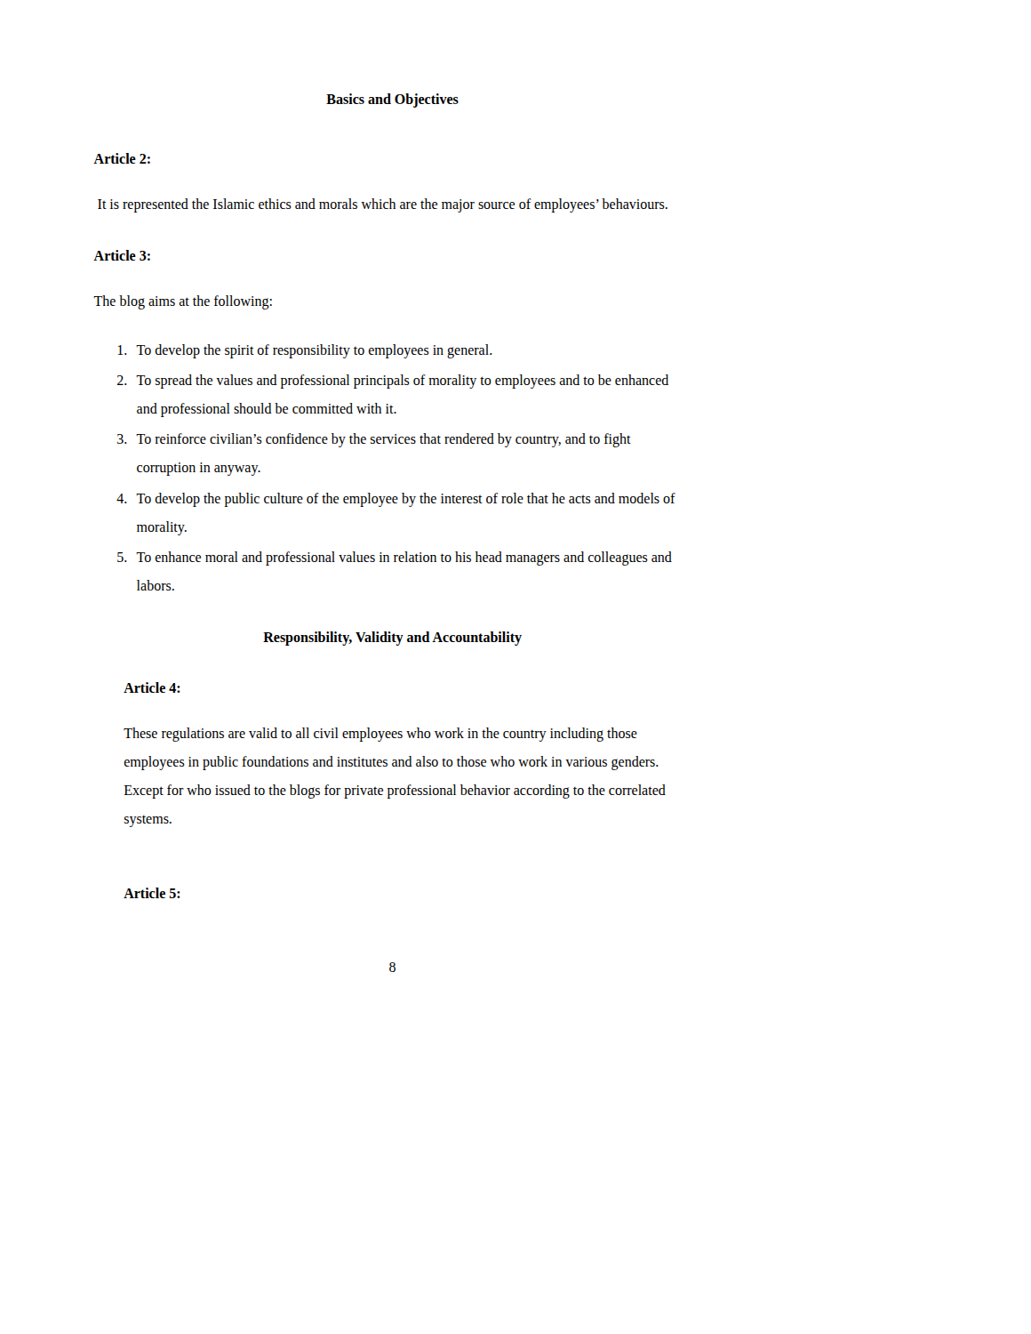Basics and Objectives
Article 2:
It is represented the Islamic ethics and morals which are the major source of employees’ behaviours.
Article 3:
The blog aims at the following:
To develop the spirit of responsibility to employees in general.
To spread the values and professional principals of morality to employees and to be enhanced and professional should be committed with it.
To reinforce civilian’s confidence by the services that rendered by country, and to fight corruption in anyway.
To develop the public culture of the employee by the interest of role that he acts and models of morality.
To enhance moral and professional values in relation to his head managers and colleagues and labors.
Responsibility, Validity and Accountability
Article 4:
These regulations are valid to all civil employees who work in the country including those employees in public foundations and institutes and also to those who work in various genders. Except for who issued to the blogs for private professional behavior according to the correlated systems.
Article 5:
8